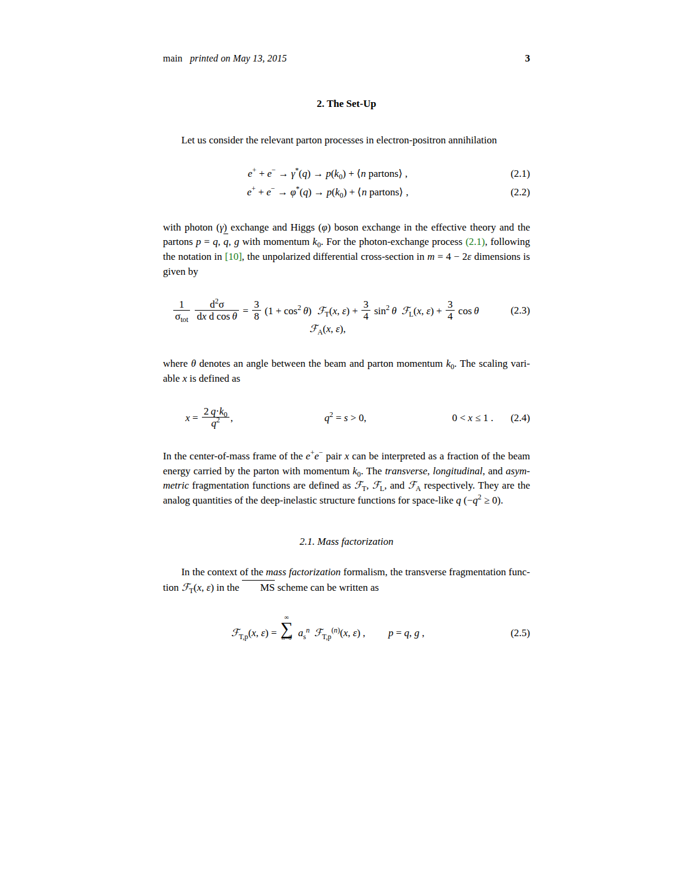main printed on May 13, 2015
3
2. The Set-Up
Let us consider the relevant parton processes in electron-positron annihilation
e+ + e− → γ*(q) → p(k0) + ⟨n partons⟩ ,
(2.1)
e+ + e− → φ*(q) → p(k0) + ⟨n partons⟩ ,
(2.2)
with photon (γ) exchange and Higgs (φ) boson exchange in the effective theory and the partons p = q, q, g with momentum k0. For the photon-exchange process (2.1), following the notation in [10], the unpolarized differential cross-section in m = 4 − 2ε dimensions is given by
1 σtot d2σ dx d cos θ = 38 (1 + cos2 θ)   ℱT(x, ε) + 34 sin2 θ  ℱL(x, ε) + 34 cos θ  ℱA(x, ε),
(2.3)
where θ denotes an angle between the beam and parton momentum k0. The scaling variable x is defined as
x = 2 q·k0 q2,
q2 = s > 0,
0 < x ≤ 1 .
(2.4)
In the center-of-mass frame of the e+e− pair x can be interpreted as a fraction of the beam energy carried by the parton with momentum k0. The transverse, longitudinal, and asymmetric fragmentation functions are defined as ℱT, ℱL, and ℱA respectively. They are the analog quantities of the deep-inelastic structure functions for space-like q (−q2 ≥ 0).
2.1. Mass factorization
In the context of the mass factorization formalism, the transverse fragmentation function ℱT(x, ε) in the MS scheme can be written as
ℱT,p(x, ε) = ∞∑n=0 asn  ℱT,p(n)(x, ε) , p = q, g ,
(2.5)